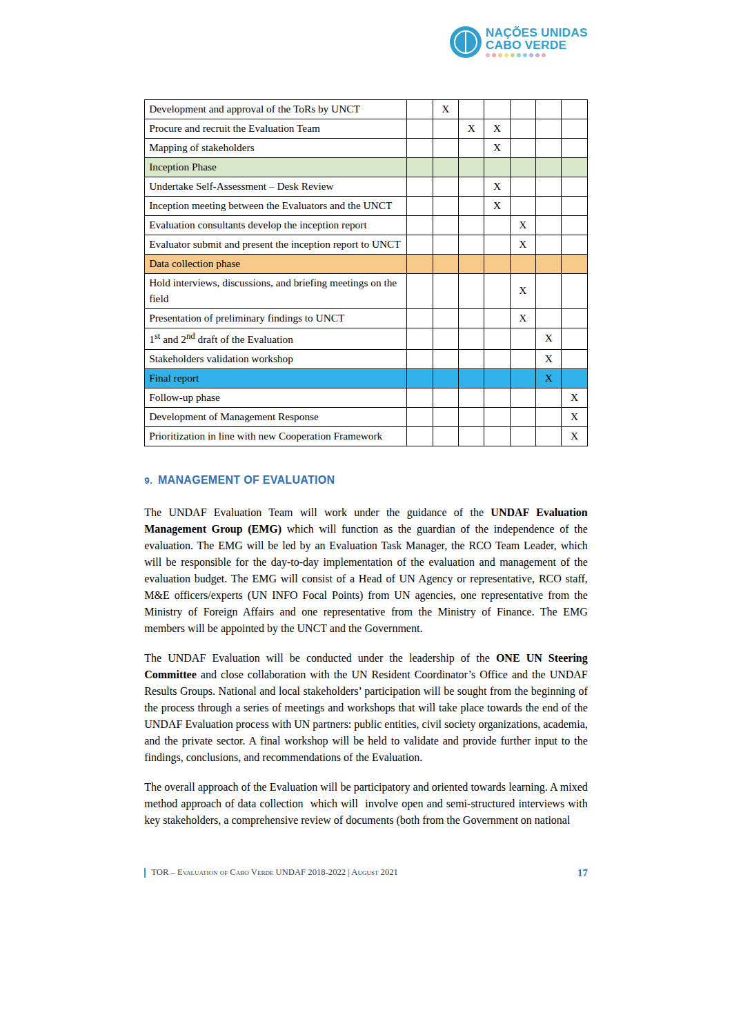NAÇÕES UNIDAS
CABO VERDE
| Development and approval of the ToRs by UNCT | | X | | | | | |
| Procure and recruit the Evaluation Team | | | X | X | | | |
| Mapping of stakeholders | | | | X | | | |
| Inception Phase | | | | | | | |
| Undertake Self-Assessment – Desk Review | | | | X | | | |
| Inception meeting between the Evaluators and the UNCT | | | | X | | | |
| Evaluation consultants develop the inception report | | | | | X | | |
| Evaluator submit and present the inception report to UNCT | | | | | X | | |
| Data collection phase | | | | | | | |
| Hold interviews, discussions, and briefing meetings on the field | | | | | X | | |
| Presentation of preliminary findings to UNCT | | | | | X | | |
| 1 st and 2 nd draft of the Evaluation | | | | | | X | |
| Stakeholders validation workshop | | | | | | X | |
| Final report | | | | | | X | |
| Follow-up phase | | | | | | | X |
| Development of Management Response | | | | | | | X |
| Prioritization in line with new Cooperation Framework | | | | | | | X |
9. MANAGEMENT OF EVALUATION
The UNDAF Evaluation Team will work under the guidance of the UNDAF Evaluation Management Group (EMG) which will function as the guardian of the independence of the evaluation. The EMG will be led by an Evaluation Task Manager, the RCO Team Leader, which will be responsible for the day-to-day implementation of the evaluation and management of the evaluation budget. The EMG will consist of a Head of UN Agency or representative, RCO staff, M&E officers/experts (UN INFO Focal Points) from UN agencies, one representative from the Ministry of Foreign Affairs and one representative from the Ministry of Finance. The EMG members will be appointed by the UNCT and the Government.
The UNDAF Evaluation will be conducted under the leadership of the ONE UN Steering Committee and close collaboration with the UN Resident Coordinator’s Office and the UNDAF Results Groups. National and local stakeholders’ participation will be sought from the beginning of the process through a series of meetings and workshops that will take place towards the end of the UNDAF Evaluation process with UN partners: public entities, civil society organizations, academia, and the private sector. A final workshop will be held to validate and provide further input to the findings, conclusions, and recommendations of the Evaluation.
The overall approach of the Evaluation will be participatory and oriented towards learning. A mixed method approach of data collection which will involve open and semi-structured interviews with key stakeholders, a comprehensive review of documents (both from the Government on national
TOR – Evaluation of Cabo Verde UNDAF 2018-2022 | August 2021 17